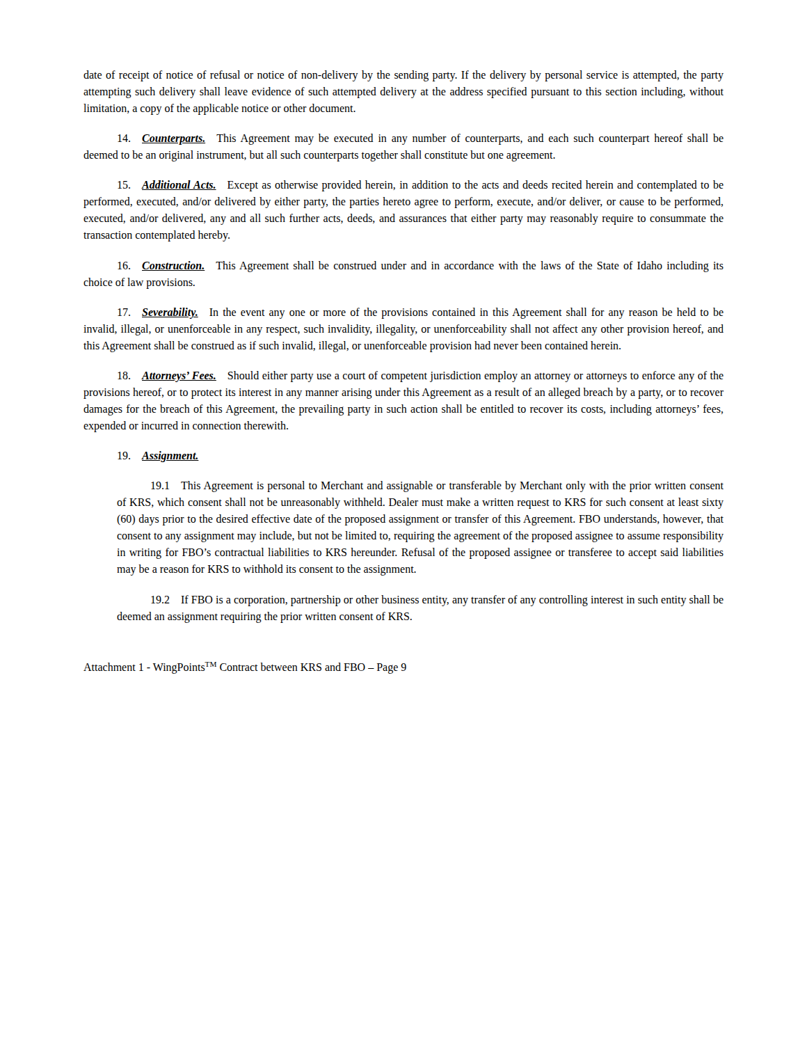date of receipt of notice of refusal or notice of non-delivery by the sending party. If the delivery by personal service is attempted, the party attempting such delivery shall leave evidence of such attempted delivery at the address specified pursuant to this section including, without limitation, a copy of the applicable notice or other document.
14. Counterparts. This Agreement may be executed in any number of counterparts, and each such counterpart hereof shall be deemed to be an original instrument, but all such counterparts together shall constitute but one agreement.
15. Additional Acts. Except as otherwise provided herein, in addition to the acts and deeds recited herein and contemplated to be performed, executed, and/or delivered by either party, the parties hereto agree to perform, execute, and/or deliver, or cause to be performed, executed, and/or delivered, any and all such further acts, deeds, and assurances that either party may reasonably require to consummate the transaction contemplated hereby.
16. Construction. This Agreement shall be construed under and in accordance with the laws of the State of Idaho including its choice of law provisions.
17. Severability. In the event any one or more of the provisions contained in this Agreement shall for any reason be held to be invalid, illegal, or unenforceable in any respect, such invalidity, illegality, or unenforceability shall not affect any other provision hereof, and this Agreement shall be construed as if such invalid, illegal, or unenforceable provision had never been contained herein.
18. Attorneys’ Fees. Should either party use a court of competent jurisdiction employ an attorney or attorneys to enforce any of the provisions hereof, or to protect its interest in any manner arising under this Agreement as a result of an alleged breach by a party, or to recover damages for the breach of this Agreement, the prevailing party in such action shall be entitled to recover its costs, including attorneys’ fees, expended or incurred in connection therewith.
19. Assignment.
19.1 This Agreement is personal to Merchant and assignable or transferable by Merchant only with the prior written consent of KRS, which consent shall not be unreasonably withheld. Dealer must make a written request to KRS for such consent at least sixty (60) days prior to the desired effective date of the proposed assignment or transfer of this Agreement. FBO understands, however, that consent to any assignment may include, but not be limited to, requiring the agreement of the proposed assignee to assume responsibility in writing for FBO’s contractual liabilities to KRS hereunder. Refusal of the proposed assignee or transferee to accept said liabilities may be a reason for KRS to withhold its consent to the assignment.
19.2 If FBO is a corporation, partnership or other business entity, any transfer of any controlling interest in such entity shall be deemed an assignment requiring the prior written consent of KRS.
Attachment 1 - WingPointsTM Contract between KRS and FBO – Page 9